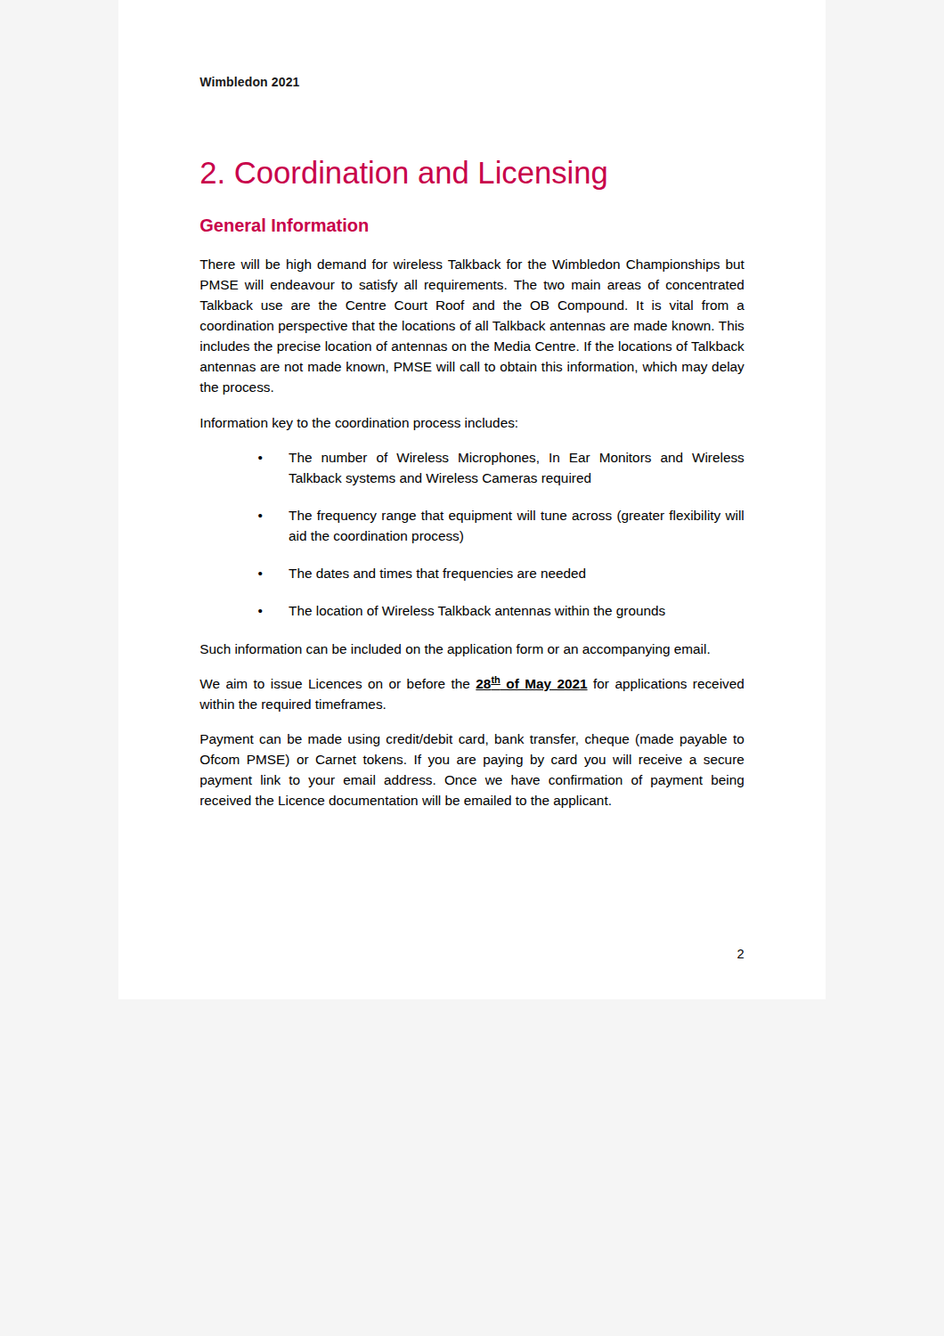Wimbledon 2021
2. Coordination and Licensing
General Information
There will be high demand for wireless Talkback for the Wimbledon Championships but PMSE will endeavour to satisfy all requirements. The two main areas of concentrated Talkback use are the Centre Court Roof and the OB Compound. It is vital from a coordination perspective that the locations of all Talkback antennas are made known. This includes the precise location of antennas on the Media Centre. If the locations of Talkback antennas are not made known, PMSE will call to obtain this information, which may delay the process.
Information key to the coordination process includes:
The number of Wireless Microphones, In Ear Monitors and Wireless Talkback systems and Wireless Cameras required
The frequency range that equipment will tune across (greater flexibility will aid the coordination process)
The dates and times that frequencies are needed
The location of Wireless Talkback antennas within the grounds
Such information can be included on the application form or an accompanying email.
We aim to issue Licences on or before the 28th of May 2021 for applications received within the required timeframes.
Payment can be made using credit/debit card, bank transfer, cheque (made payable to Ofcom PMSE) or Carnet tokens. If you are paying by card you will receive a secure payment link to your email address. Once we have confirmation of payment being received the Licence documentation will be emailed to the applicant.
2